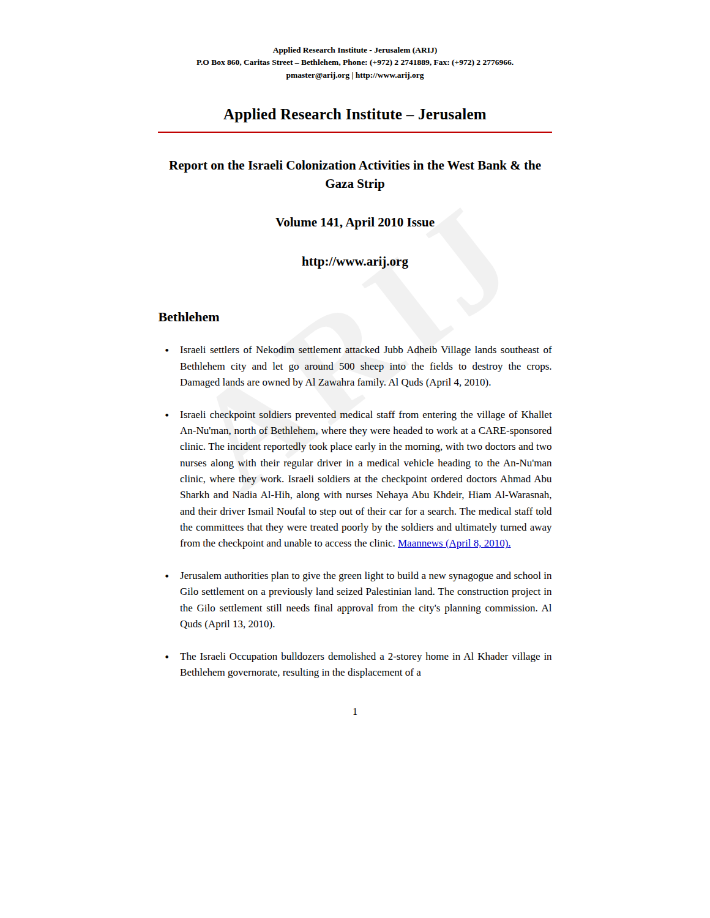ARIJ
Applied Research Institute - Jerusalem (ARIJ)
P.O Box 860, Caritas Street – Bethlehem, Phone: (+972) 2 2741889, Fax: (+972) 2 2776966.
pmaster@arij.org | http://www.arij.org
Applied Research Institute – Jerusalem
Report on the Israeli Colonization Activities in the West Bank & the Gaza Strip
Volume 141, April 2010 Issue
http://www.arij.org
Bethlehem
Israeli settlers of Nekodim settlement attacked Jubb Adheib Village lands southeast of Bethlehem city and let go around 500 sheep into the fields to destroy the crops. Damaged lands are owned by Al Zawahra family. Al Quds (April 4, 2010).
Israeli checkpoint soldiers prevented medical staff from entering the village of Khallet An-Nu'man, north of Bethlehem, where they were headed to work at a CARE-sponsored clinic. The incident reportedly took place early in the morning, with two doctors and two nurses along with their regular driver in a medical vehicle heading to the An-Nu'man clinic, where they work. Israeli soldiers at the checkpoint ordered doctors Ahmad Abu Sharkh and Nadia Al-Hih, along with nurses Nehaya Abu Khdeir, Hiam Al-Warasnah, and their driver Ismail Noufal to step out of their car for a search. The medical staff told the committees that they were treated poorly by the soldiers and ultimately turned away from the checkpoint and unable to access the clinic. Maannews (April 8, 2010).
Jerusalem authorities plan to give the green light to build a new synagogue and school in Gilo settlement on a previously land seized Palestinian land. The construction project in the Gilo settlement still needs final approval from the city's planning commission. Al Quds (April 13, 2010).
The Israeli Occupation bulldozers demolished a 2-storey home in Al Khader village in Bethlehem governorate, resulting in the displacement of a
1